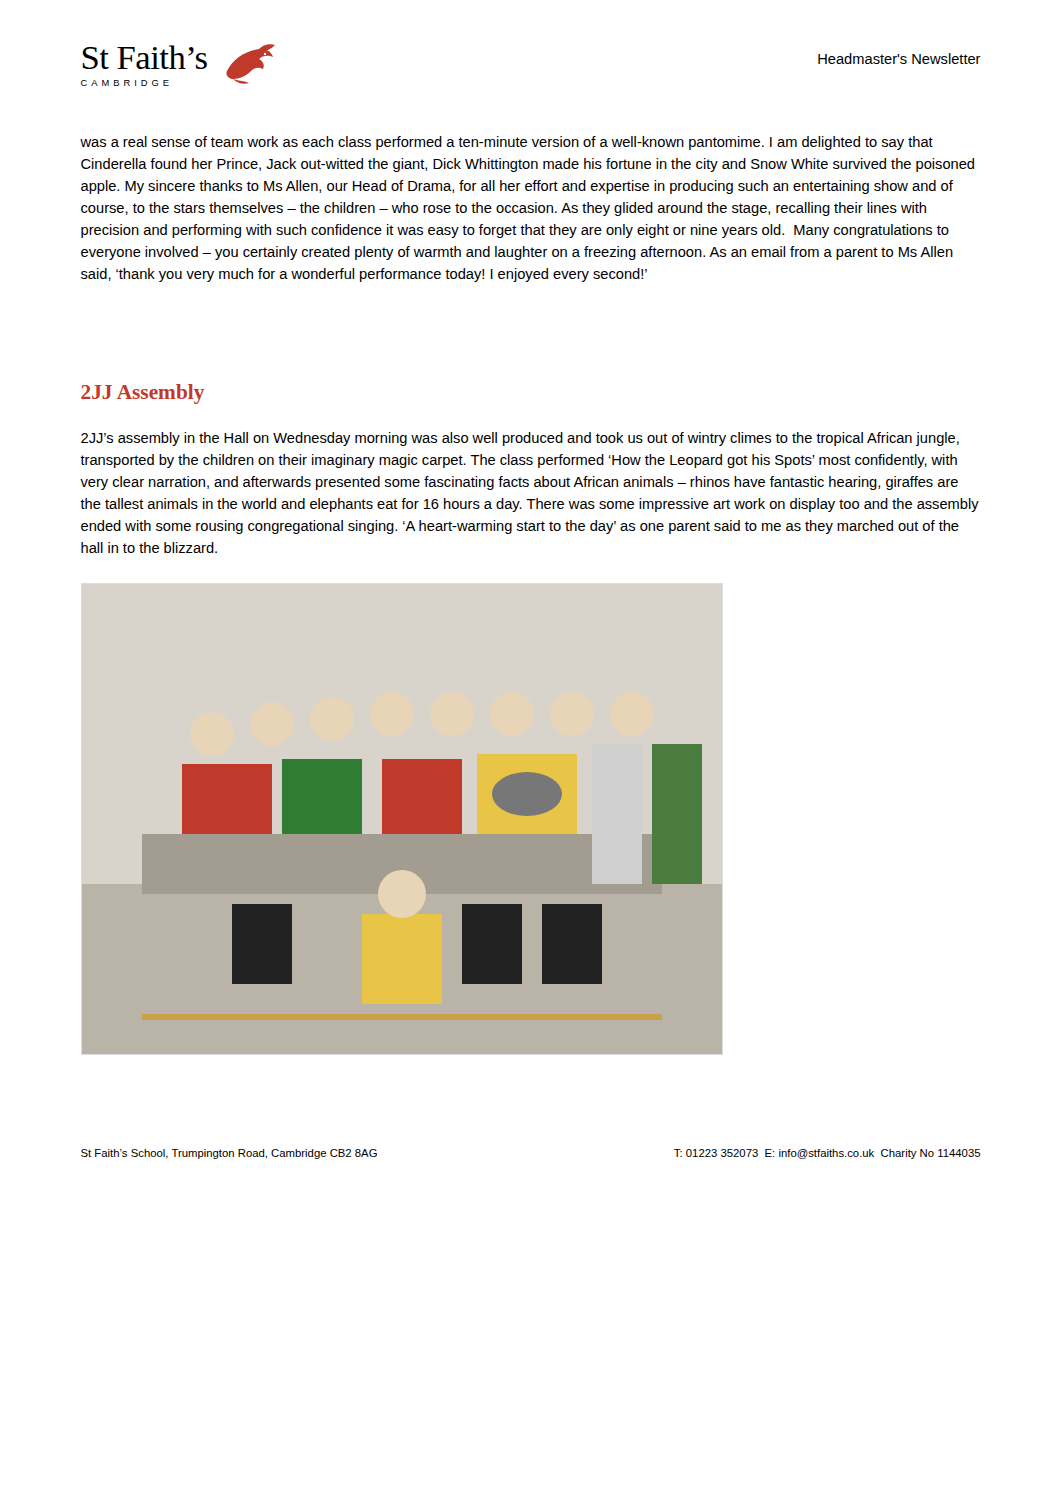St Faith’s
Cambridge
Headmaster's Newsletter
was a real sense of team work as each class performed a ten-minute version of a well-known pantomime. I am delighted to say that Cinderella found her Prince, Jack out-witted the giant, Dick Whittington made his fortune in the city and Snow White survived the poisoned apple. My sincere thanks to Ms Allen, our Head of Drama, for all her effort and expertise in producing such an entertaining show and of course, to the stars themselves – the children – who rose to the occasion. As they glided around the stage, recalling their lines with precision and performing with such confidence it was easy to forget that they are only eight or nine years old. Many congratulations to everyone involved – you certainly created plenty of warmth and laughter on a freezing afternoon. As an email from a parent to Ms Allen said, ‘thank you very much for a wonderful performance today! I enjoyed every second!’
2JJ Assembly
2JJ’s assembly in the Hall on Wednesday morning was also well produced and took us out of wintry climes to the tropical African jungle, transported by the children on their imaginary magic carpet. The class performed ‘How the Leopard got his Spots’ most confidently, with very clear narration, and afterwards presented some fascinating facts about African animals – rhinos have fantastic hearing, giraffes are the tallest animals in the world and elephants eat for 16 hours a day. There was some impressive art work on display too and the assembly ended with some rousing congregational singing. ‘A heart-warming start to the day’ as one parent said to me as they marched out of the hall in to the blizzard.
St Faith’s School, Trumpington Road, Cambridge CB2 8AG
T: 01223 352073 E: info@stfaiths.co.uk Charity No 1144035